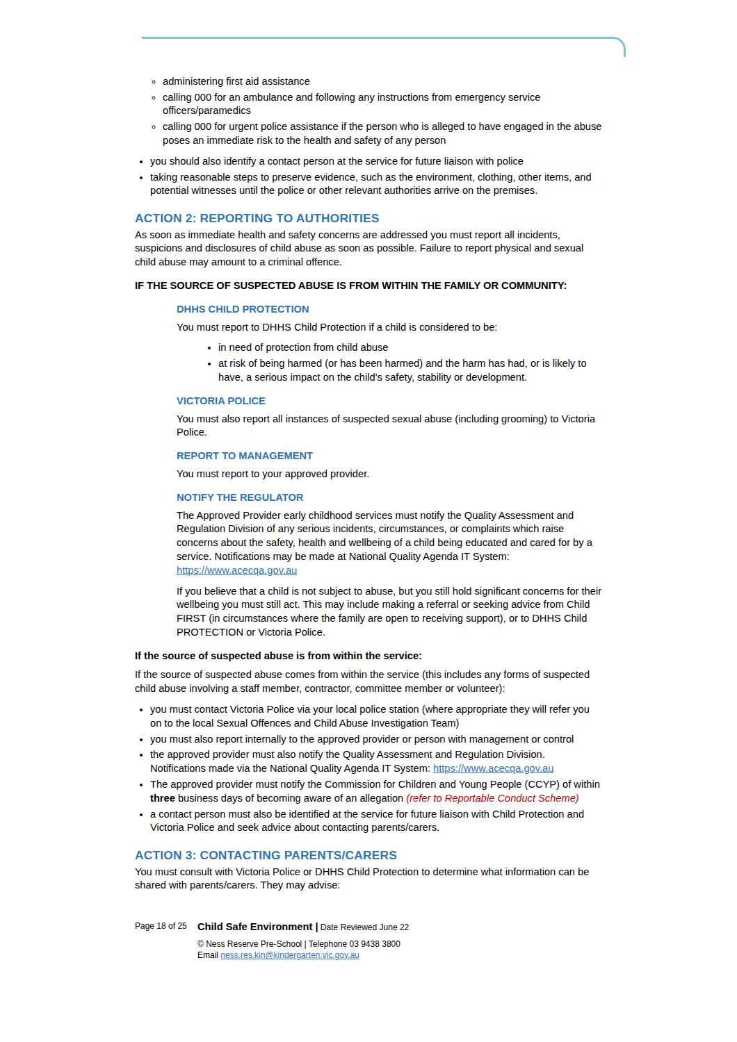administering first aid assistance
calling 000 for an ambulance and following any instructions from emergency service officers/paramedics
calling 000 for urgent police assistance if the person who is alleged to have engaged in the abuse poses an immediate risk to the health and safety of any person
you should also identify a contact person at the service for future liaison with police
taking reasonable steps to preserve evidence, such as the environment, clothing, other items, and potential witnesses until the police or other relevant authorities arrive on the premises.
ACTION 2: REPORTING TO AUTHORITIES
As soon as immediate health and safety concerns are addressed you must report all incidents, suspicions and disclosures of child abuse as soon as possible. Failure to report physical and sexual child abuse may amount to a criminal offence.
IF THE SOURCE OF SUSPECTED ABUSE IS FROM WITHIN THE FAMILY OR COMMUNITY:
DHHS CHILD PROTECTION
You must report to DHHS Child Protection if a child is considered to be:
in need of protection from child abuse
at risk of being harmed (or has been harmed) and the harm has had, or is likely to have, a serious impact on the child's safety, stability or development.
VICTORIA POLICE
You must also report all instances of suspected sexual abuse (including grooming) to Victoria Police.
REPORT TO MANAGEMENT
You must report to your approved provider.
NOTIFY THE REGULATOR
The Approved Provider early childhood services must notify the Quality Assessment and Regulation Division of any serious incidents, circumstances, or complaints which raise concerns about the safety, health and wellbeing of a child being educated and cared for by a service. Notifications may be made at National Quality Agenda IT System: https://www.acecqa.gov.au
If you believe that a child is not subject to abuse, but you still hold significant concerns for their wellbeing you must still act. This may include making a referral or seeking advice from Child FIRST (in circumstances where the family are open to receiving support), or to DHHS Child PROTECTION or Victoria Police.
If the source of suspected abuse is from within the service:
If the source of suspected abuse comes from within the service (this includes any forms of suspected child abuse involving a staff member, contractor, committee member or volunteer):
you must contact Victoria Police via your local police station (where appropriate they will refer you on to the local Sexual Offences and Child Abuse Investigation Team)
you must also report internally to the approved provider or person with management or control
the approved provider must also notify the Quality Assessment and Regulation Division. Notifications made via the National Quality Agenda IT System: https://www.acecqa.gov.au
The approved provider must notify the Commission for Children and Young People (CCYP) of within three business days of becoming aware of an allegation (refer to Reportable Conduct Scheme)
a contact person must also be identified at the service for future liaison with Child Protection and Victoria Police and seek advice about contacting parents/carers.
ACTION 3: CONTACTING PARENTS/CARERS
You must consult with Victoria Police or DHHS Child Protection to determine what information can be shared with parents/carers. They may advise:
Page 18 of 25
Child Safe Environment | Date Reviewed June 22
© Ness Reserve Pre-School | Telephone 03 9438 3800
Email ness.res.kin@kindergarten.vic.gov.au